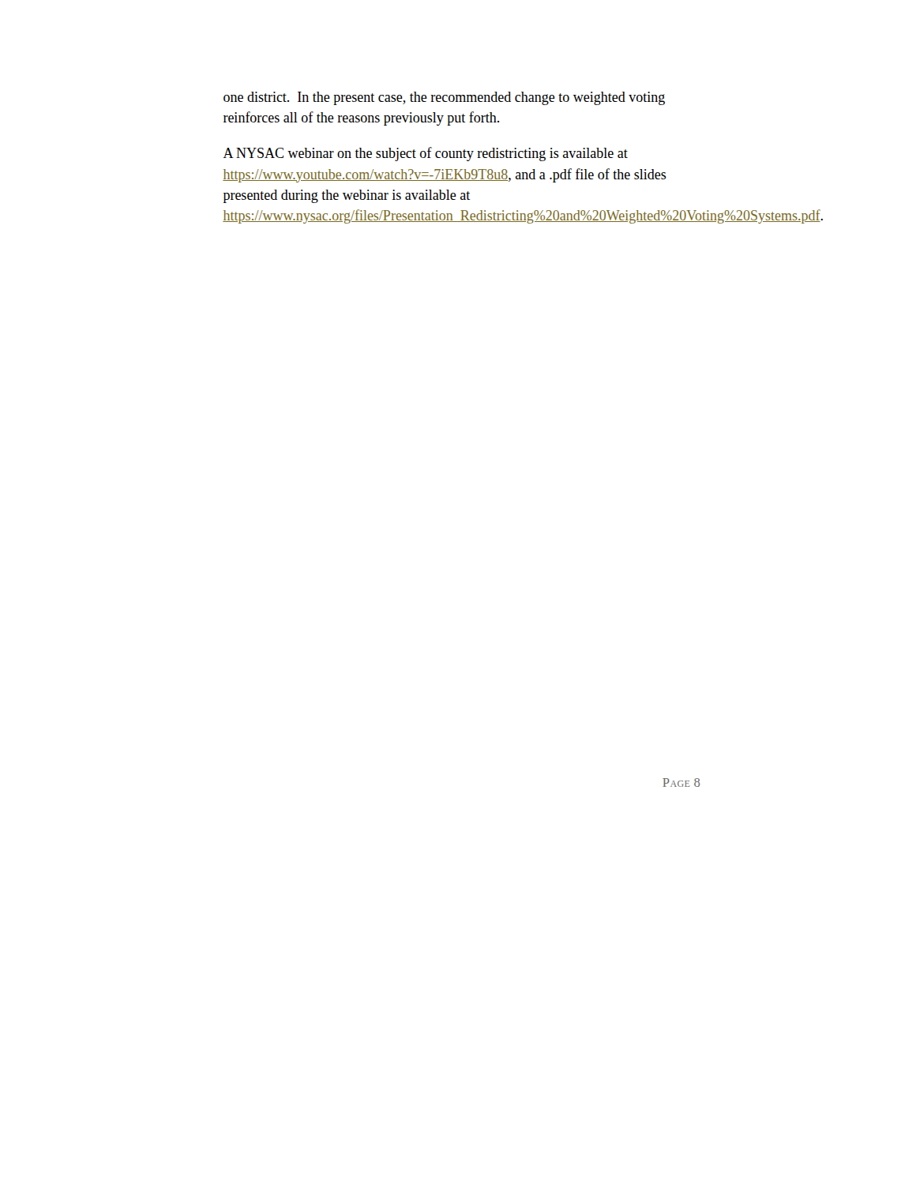one district. In the present case, the recommended change to weighted voting reinforces all of the reasons previously put forth.
A NYSAC webinar on the subject of county redistricting is available at https://www.youtube.com/watch?v=-7iEKb9T8u8, and a .pdf file of the slides presented during the webinar is available at https://www.nysac.org/files/Presentation_Redistricting%20and%20Weighted%20Voting%20Systems.pdf.
Page 8